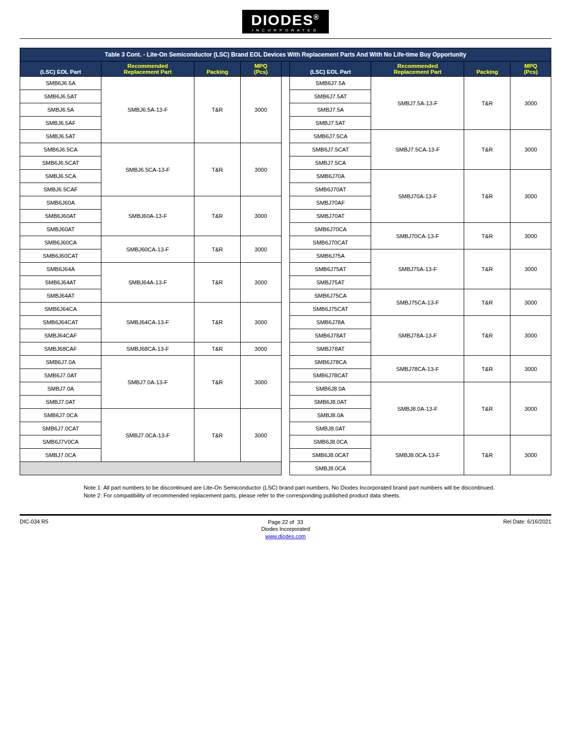DIODES®INCORPORATED
| Table 3 Cont. - Lite-On Semiconductor (LSC) Brand EOL Devices With Replacement Parts And With No Life-time Buy Opportunity |
| --- |
| (LSC) EOL Part | Recommended Replacement Part | Packing | MPQ (Pcs) | | (LSC) EOL Part | Recommended Replacement Part | Packing | MPQ (Pcs) |
| SMB6J6.5A | SMBJ6.5A-13-F | T&R | 3000 | | SMB6J7.5A | SMBJ7.5A-13-F | T&R | 3000 |
| SMB6J6.5AT | | SMB6J7.5AT |
| SMBJ6.5A | | SMBJ7.5A |
| SMBJ6.5AF | | SMBJ7.5AT |
| SMBJ6.5AT | | SMB6J7.5CA | SMBJ7.5CA-13-F | T&R | 3000 |
| SMB6J6.5CA | SMBJ6.5CA-13-F | T&R | 3000 | | SMB6J7.5CAT |
| SMB6J6.5CAT | | SMBJ7.5CA |
| SMBJ6.5CA | | SMB6J70A | SMBJ70A-13-F | T&R | 3000 |
| SMBJ6.5CAF | | SMB6J70AT |
| SMB6J60A | SMBJ60A-13-F | T&R | 3000 | | SMBJ70AF |
| SMB6J60AT | | SMBJ70AT |
| SMBJ60AT | | SMB6J70CA | SMBJ70CA-13-F | T&R | 3000 |
| SMB6J60CA | SMBJ60CA-13-F | T&R | 3000 | | SMB6J70CAT |
| SMB6J60CAT | | SMB6J75A | SMBJ75A-13-F | T&R | 3000 |
| SMB6J64A | SMBJ64A-13-F | T&R | 3000 | | SMB6J75AT |
| SMB6J64AT | | SMBJ75AT |
| SMBJ64AT | | SMB6J75CA | SMBJ75CA-13-F | T&R | 3000 |
| SMB6J64CA | SMBJ64CA-13-F | T&R | 3000 | | SMB6J75CAT |
| SMB6J64CAT | | SMB6J78A | SMBJ78A-13-F | T&R | 3000 |
| SMBJ64CAF | | SMB6J78AT |
| SMBJ68CAF | SMBJ68CA-13-F | T&R | 3000 | | SMBJ78AT |
| SMB6J7.0A | SMBJ7.0A-13-F | T&R | 3000 | | SMB6J78CA | SMBJ78CA-13-F | T&R | 3000 |
| SMB6J7.0AT | | SMB6J78CAT |
| SMBJ7.0A | | SMB6J8.0A | SMBJ8.0A-13-F | T&R | 3000 |
| SMBJ7.0AT | | SMB6J8.0AT |
| SMB6J7.0CA | SMBJ7.0CA-13-F | T&R | 3000 | | SMBJ8.0A |
| SMB6J7.0CAT | | SMBJ8.0AT |
| SMB6J7V0CA | | SMB6J8.0CA | SMBJ8.0CA-13-F | T&R | 3000 |
| SMBJ7.0CA | | SMB6J8.0CAT |
| | | SMBJ8.0CA |
Note 1: All part numbers to be discontinued are Lite-On Semiconductor (LSC) brand part numbers. No Diodes Incorporated brand part numbers will be discontinued.
Note 2: For compatibility of recommended replacement parts, please refer to the corresponding published product data sheets.
DIC-034 R5
Page 22 of 33
Diodes Incorporated
www.diodes.com
Rel Date: 6/16/2021